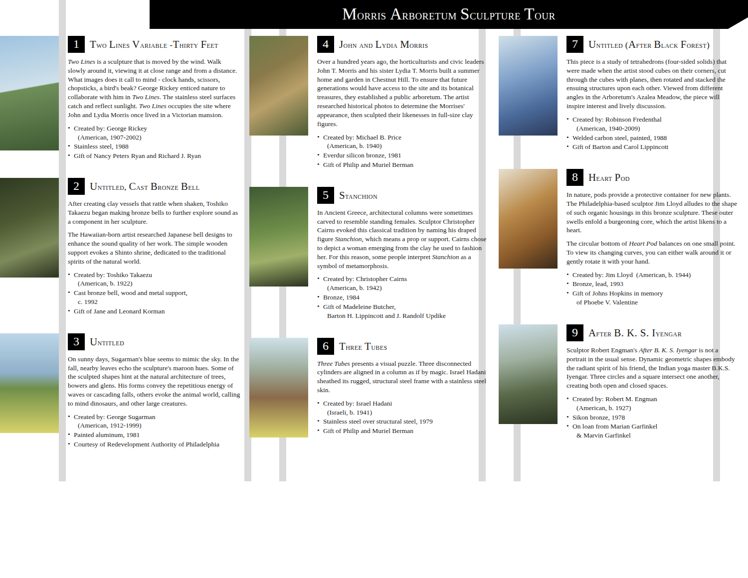Morris Arboretum Sculpture Tour
1
Two Lines Variable -Thirty Feet
Two Lines is a sculpture that is moved by the wind. Walk slowly around it, viewing it at close range and from a distance. What images does it call to mind - clock hands, scissors, chopsticks, a bird's beak? George Rickey enticed nature to collaborate with him in Two Lines. The stainless steel surfaces catch and reflect sunlight. Two Lines occupies the site where John and Lydia Morris once lived in a Victorian mansion.
Created by: George Rickey(American, 1907-2002)
Stainless steel, 1988
Gift of Nancy Peters Ryan and Richard J. Ryan
2
Untitled, Cast Bronze Bell
After creating clay vessels that rattle when shaken, Toshiko Takaezu began making bronze bells to further explore sound as a component in her sculpture.
The Hawaiian-born artist researched Japanese bell designs to enhance the sound quality of her work. The simple wooden support evokes a Shinto shrine, dedicated to the traditional spirits of the natural world.
Created by: Toshiko Takaezu(American, b. 1922)
Cast bronze bell, wood and metal support,c. 1992
Gift of Jane and Leonard Korman
3
Untitled
On sunny days, Sugarman's blue seems to mimic the sky. In the fall, nearby leaves echo the sculpture's maroon hues. Some of the sculpted shapes hint at the natural architecture of trees, bowers and glens. His forms convey the repetitious energy of waves or cascading falls, others evoke the animal world, calling to mind dinosaurs, and other large creatures.
Created by: George Sugarman(American, 1912-1999)
Painted aluminum, 1981
Courtesy of Redevelopment Authority of Philadelphia
4
John and Lydia Morris
Over a hundred years ago, the horticulturists and civic leaders John T. Morris and his sister Lydia T. Morris built a summer home and garden in Chestnut Hill. To ensure that future generations would have access to the site and its botanical treasures, they established a public arboretum. The artist researched historical photos to determine the Morrises' appearance, then sculpted their likenesses in full-size clay figures.
Created by: Michael B. Price(American, b. 1940)
Everdur silicon bronze, 1981
Gift of Philip and Muriel Berman
5
Stanchion
In Ancient Greece, architectural columns were sometimes carved to resemble standing females. Sculptor Christopher Cairns evoked this classical tradition by naming his draped figure Stanchion, which means a prop or support. Cairns chose to depict a woman emerging from the clay he used to fashion her. For this reason, some people interpret Stanchion as a symbol of metamorphosis.
Created by: Christopher Cairns(American, b. 1942)
Bronze, 1984
Gift of Madeleine Butcher,Barton H. Lippincott and J. Randolf Updike
6
Three Tubes
Three Tubes presents a visual puzzle. Three disconnected cylinders are aligned in a column as if by magic. Israel Hadani sheathed its rugged, structural steel frame with a stainless steel skin.
Created by: Israel Hadani(Israeli, b. 1941)
Stainless steel over structural steel, 1979
Gift of Philip and Muriel Berman
7
Untitled (After Black Forest)
This piece is a study of tetrahedrons (four-sided solids) that were made when the artist stood cubes on their corners, cut through the cubes with planes, then rotated and stacked the ensuing structures upon each other. Viewed from different angles in the Arboretum's Azalea Meadow, the piece will inspire interest and lively discussion.
Created by: Robinson Fredenthal(American, 1940-2009)
Welded carbon steel, painted, 1988
Gift of Barton and Carol Lippincott
8
Heart Pod
In nature, pods provide a protective container for new plants. The Philadelphia-based sculptor Jim Lloyd alludes to the shape of such organic housings in this bronze sculpture. These outer swells enfold a burgeoning core, which the artist likens to a heart.
The circular bottom of Heart Pod balances on one small point. To view its changing curves, you can either walk around it or gently rotate it with your hand.
Created by: Jim Lloyd (American, b. 1944)
Bronze, lead, 1993
Gift of Johns Hopkins in memoryof Phoebe V. Valentine
9
After B. K. S. Iyengar
Sculptor Robert Engman's After B. K. S. Iyengar is not a portrait in the usual sense. Dynamic geometric shapes embody the radiant spirit of his friend, the Indian yoga master B.K.S. Iyengar. Three circles and a square intersect one another, creating both open and closed spaces.
Created by: Robert M. Engman(American, b. 1927)
Sikon bronze, 1978
On loan from Marian Garfinkel& Marvin Garfinkel